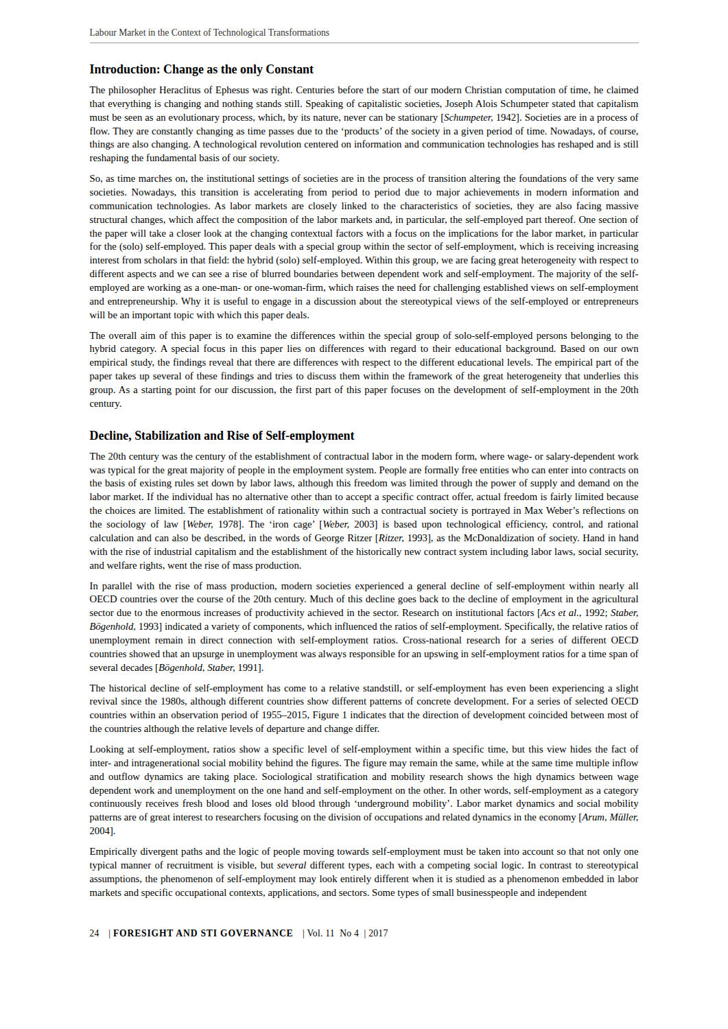Labour Market in the Context of Technological Transformations
Introduction: Change as the only Constant
The philosopher Heraclitus of Ephesus was right. Centuries before the start of our modern Christian computation of time, he claimed that everything is changing and nothing stands still. Speaking of capitalistic societies, Joseph Alois Schumpeter stated that capitalism must be seen as an evolutionary process, which, by its nature, never can be stationary [Schumpeter, 1942]. Societies are in a process of flow. They are constantly changing as time passes due to the ‘products’ of the society in a given period of time. Nowadays, of course, things are also changing. A technological revolution centered on information and communication technologies has reshaped and is still reshaping the fundamental basis of our society.
So, as time marches on, the institutional settings of societies are in the process of transition altering the foundations of the very same societies. Nowadays, this transition is accelerating from period to period due to major achievements in modern information and communication technologies. As labor markets are closely linked to the characteristics of societies, they are also facing massive structural changes, which affect the composition of the labor markets and, in particular, the self-employed part thereof. One section of the paper will take a closer look at the changing contextual factors with a focus on the implications for the labor market, in particular for the (solo) self-employed. This paper deals with a special group within the sector of self-employment, which is receiving increasing interest from scholars in that field: the hybrid (solo) self-employed. Within this group, we are facing great heterogeneity with respect to different aspects and we can see a rise of blurred boundaries between dependent work and self-employment. The majority of the self-employed are working as a one-man- or one-woman-firm, which raises the need for challenging established views on self-employment and entrepreneurship. Why it is useful to engage in a discussion about the stereotypical views of the self-employed or entrepreneurs will be an important topic with which this paper deals.
The overall aim of this paper is to examine the differences within the special group of solo-self-employed persons belonging to the hybrid category. A special focus in this paper lies on differences with regard to their educational background. Based on our own empirical study, the findings reveal that there are differences with respect to the different educational levels. The empirical part of the paper takes up several of these findings and tries to discuss them within the framework of the great heterogeneity that underlies this group. As a starting point for our discussion, the first part of this paper focuses on the development of self-employment in the 20th century.
Decline, Stabilization and Rise of Self-employment
The 20th century was the century of the establishment of contractual labor in the modern form, where wage- or salary-dependent work was typical for the great majority of people in the employment system. People are formally free entities who can enter into contracts on the basis of existing rules set down by labor laws, although this freedom was limited through the power of supply and demand on the labor market. If the individual has no alternative other than to accept a specific contract offer, actual freedom is fairly limited because the choices are limited. The establishment of rationality within such a contractual society is portrayed in Max Weber’s reflections on the sociology of law [Weber, 1978]. The ‘iron cage’ [Weber, 2003] is based upon technological efficiency, control, and rational calculation and can also be described, in the words of George Ritzer [Ritzer, 1993], as the McDonaldization of society. Hand in hand with the rise of industrial capitalism and the establishment of the historically new contract system including labor laws, social security, and welfare rights, went the rise of mass production.
In parallel with the rise of mass production, modern societies experienced a general decline of self-employment within nearly all OECD countries over the course of the 20th century. Much of this decline goes back to the decline of employment in the agricultural sector due to the enormous increases of productivity achieved in the sector. Research on institutional factors [Acs et al., 1992; Staber, Bögenhold, 1993] indicated a variety of components, which influenced the ratios of self-employment. Specifically, the relative ratios of unemployment remain in direct connection with self-employment ratios. Cross-national research for a series of different OECD countries showed that an upsurge in unemployment was always responsible for an upswing in self-employment ratios for a time span of several decades [Bögenhold, Staber, 1991].
The historical decline of self-employment has come to a relative standstill, or self-employment has even been experiencing a slight revival since the 1980s, although different countries show different patterns of concrete development. For a series of selected OECD countries within an observation period of 1955–2015, Figure 1 indicates that the direction of development coincided between most of the countries although the relative levels of departure and change differ.
Looking at self-employment, ratios show a specific level of self-employment within a specific time, but this view hides the fact of inter- and intragenerational social mobility behind the figures. The figure may remain the same, while at the same time multiple inflow and outflow dynamics are taking place. Sociological stratification and mobility research shows the high dynamics between wage dependent work and unemployment on the one hand and self-employment on the other. In other words, self-employment as a category continuously receives fresh blood and loses old blood through ‘underground mobility’. Labor market dynamics and social mobility patterns are of great interest to researchers focusing on the division of occupations and related dynamics in the economy [Arum, Müller, 2004].
Empirically divergent paths and the logic of people moving towards self-employment must be taken into account so that not only one typical manner of recruitment is visible, but several different types, each with a competing social logic. In contrast to stereotypical assumptions, the phenomenon of self-employment may look entirely different when it is studied as a phenomenon embedded in labor markets and specific occupational contexts, applications, and sectors. Some types of small businesspeople and independent
24 | FORESIGHT AND STI GOVERNANCE | Vol. 11 No 4 | 2017